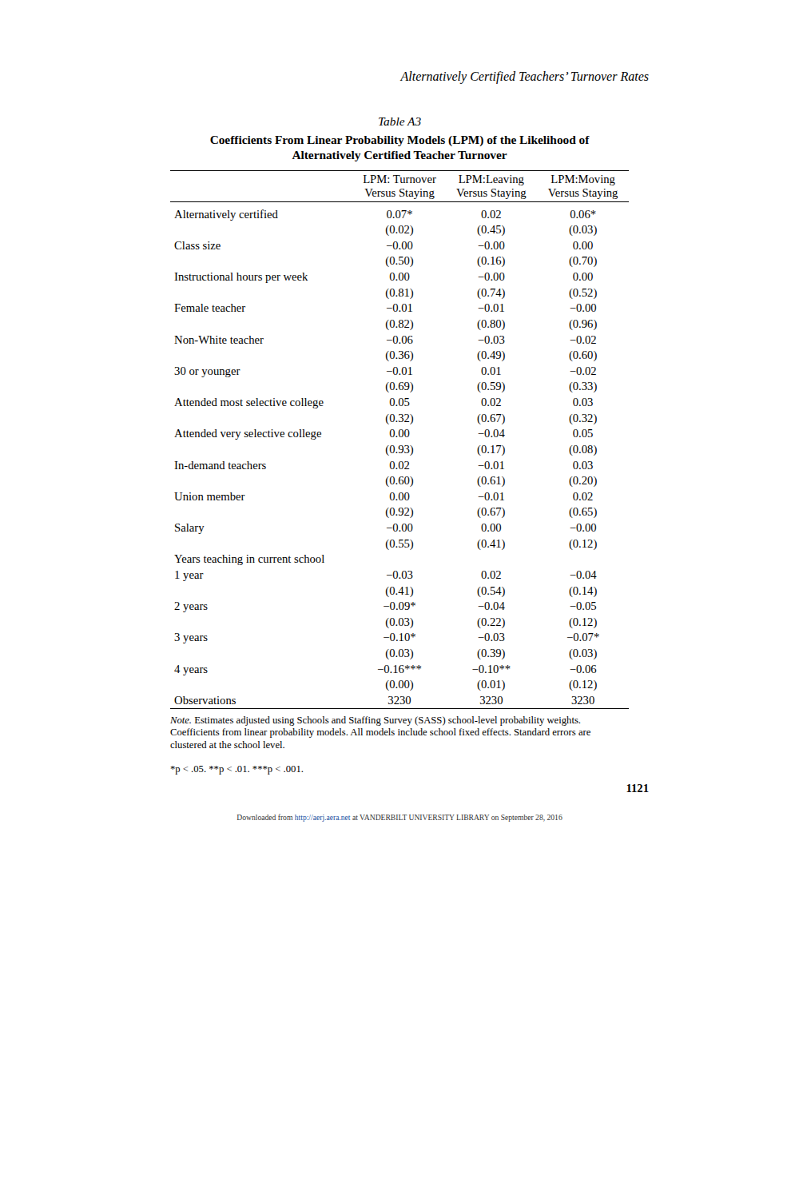Alternatively Certified Teachers’ Turnover Rates
Table A3 Coefficients From Linear Probability Models (LPM) of the Likelihood of
Alternatively Certified Teacher Turnover
| | LPM: Turnover Versus Staying | LPM:Leaving Versus Staying | LPM:Moving Versus Staying |
| --- | --- | --- | --- |
| Alternatively certified | 0.07* | 0.02 | 0.06* |
| | (0.02) | (0.45) | (0.03) |
| Class size | −0.00 | −0.00 | 0.00 |
| | (0.50) | (0.16) | (0.70) |
| Instructional hours per week | 0.00 | −0.00 | 0.00 |
| | (0.81) | (0.74) | (0.52) |
| Female teacher | −0.01 | −0.01 | −0.00 |
| | (0.82) | (0.80) | (0.96) |
| Non-White teacher | −0.06 | −0.03 | −0.02 |
| | (0.36) | (0.49) | (0.60) |
| 30 or younger | −0.01 | 0.01 | −0.02 |
| | (0.69) | (0.59) | (0.33) |
| Attended most selective college | 0.05 | 0.02 | 0.03 |
| | (0.32) | (0.67) | (0.32) |
| Attended very selective college | 0.00 | −0.04 | 0.05 |
| | (0.93) | (0.17) | (0.08) |
| In-demand teachers | 0.02 | −0.01 | 0.03 |
| | (0.60) | (0.61) | (0.20) |
| Union member | 0.00 | −0.01 | 0.02 |
| | (0.92) | (0.67) | (0.65) |
| Salary | −0.00 | 0.00 | −0.00 |
| | (0.55) | (0.41) | (0.12) |
| Years teaching in current school | | | |
| 1 year | −0.03 | 0.02 | −0.04 |
| | (0.41) | (0.54) | (0.14) |
| 2 years | −0.09* | −0.04 | −0.05 |
| | (0.03) | (0.22) | (0.12) |
| 3 years | −0.10* | −0.03 | −0.07* |
| | (0.03) | (0.39) | (0.03) |
| 4 years | −0.16*** | −0.10** | −0.06 |
| | (0.00) | (0.01) | (0.12) |
| Observations | 3230 | 3230 | 3230 |
Note. Estimates adjusted using Schools and Staffing Survey (SASS) school-level probability weights. Coefficients from linear probability models. All models include school fixed effects. Standard errors are clustered at the school level.
*p < .05. **p < .01. ***p < .001.
1121
Downloaded from http://aerj.aera.net at VANDERBILT UNIVERSITY LIBRARY on September 28, 2016